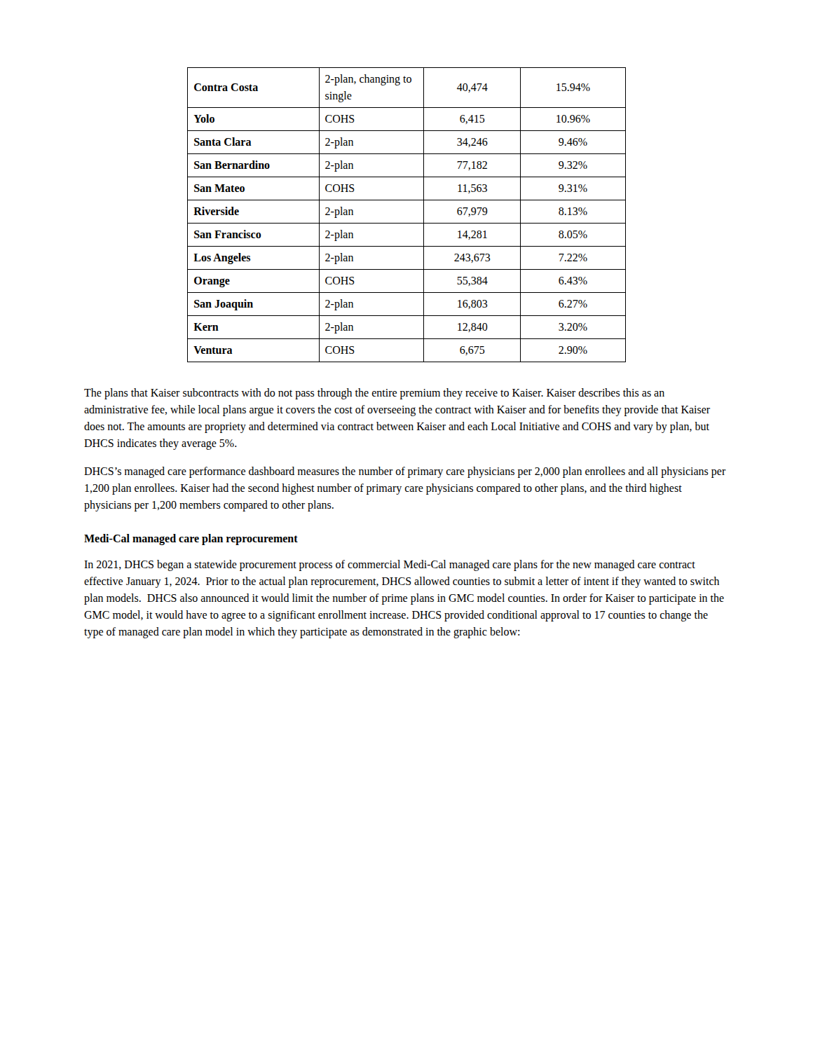| Contra Costa | 2-plan, changing to single | 40,474 | 15.94% |
| Yolo | COHS | 6,415 | 10.96% |
| Santa Clara | 2-plan | 34,246 | 9.46% |
| San Bernardino | 2-plan | 77,182 | 9.32% |
| San Mateo | COHS | 11,563 | 9.31% |
| Riverside | 2-plan | 67,979 | 8.13% |
| San Francisco | 2-plan | 14,281 | 8.05% |
| Los Angeles | 2-plan | 243,673 | 7.22% |
| Orange | COHS | 55,384 | 6.43% |
| San Joaquin | 2-plan | 16,803 | 6.27% |
| Kern | 2-plan | 12,840 | 3.20% |
| Ventura | COHS | 6,675 | 2.90% |
The plans that Kaiser subcontracts with do not pass through the entire premium they receive to Kaiser. Kaiser describes this as an administrative fee, while local plans argue it covers the cost of overseeing the contract with Kaiser and for benefits they provide that Kaiser does not. The amounts are propriety and determined via contract between Kaiser and each Local Initiative and COHS and vary by plan, but DHCS indicates they average 5%.
DHCS’s managed care performance dashboard measures the number of primary care physicians per 2,000 plan enrollees and all physicians per 1,200 plan enrollees. Kaiser had the second highest number of primary care physicians compared to other plans, and the third highest physicians per 1,200 members compared to other plans.
Medi-Cal managed care plan reprocurement
In 2021, DHCS began a statewide procurement process of commercial Medi-Cal managed care plans for the new managed care contract effective January 1, 2024. Prior to the actual plan reprocurement, DHCS allowed counties to submit a letter of intent if they wanted to switch plan models. DHCS also announced it would limit the number of prime plans in GMC model counties. In order for Kaiser to participate in the GMC model, it would have to agree to a significant enrollment increase. DHCS provided conditional approval to 17 counties to change the type of managed care plan model in which they participate as demonstrated in the graphic below: